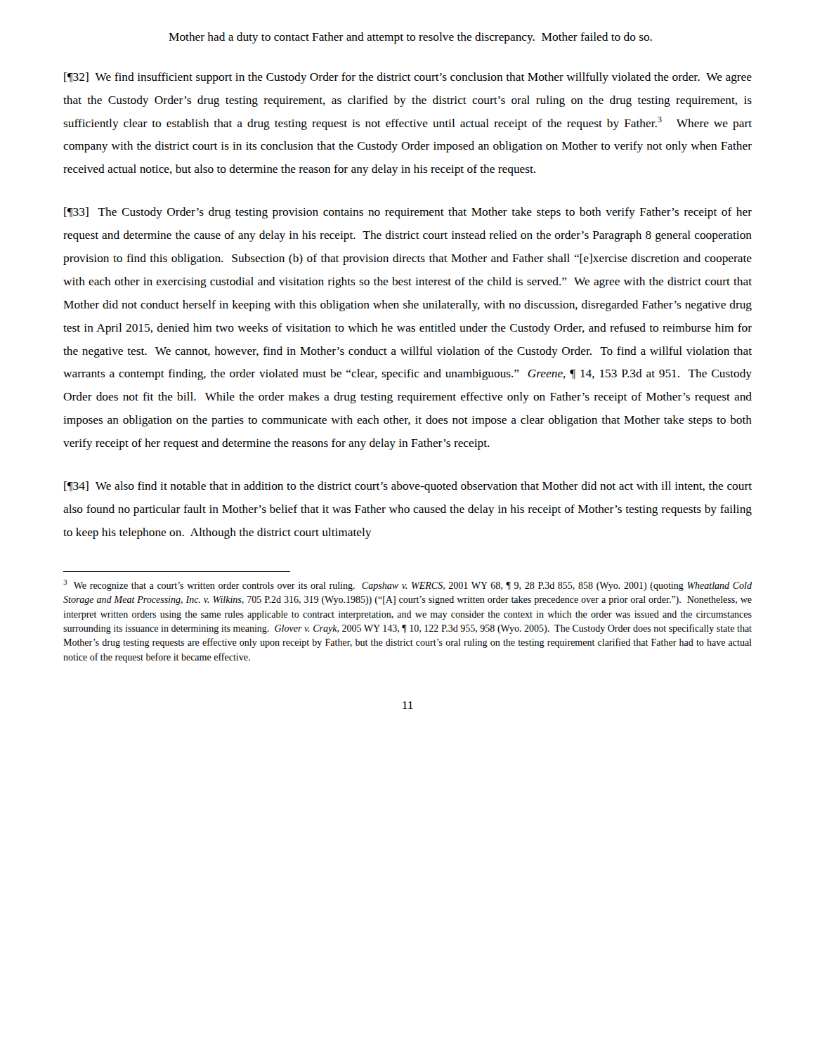Mother had a duty to contact Father and attempt to resolve the discrepancy. Mother failed to do so.
[¶32] We find insufficient support in the Custody Order for the district court’s conclusion that Mother willfully violated the order. We agree that the Custody Order’s drug testing requirement, as clarified by the district court’s oral ruling on the drug testing requirement, is sufficiently clear to establish that a drug testing request is not effective until actual receipt of the request by Father.3 Where we part company with the district court is in its conclusion that the Custody Order imposed an obligation on Mother to verify not only when Father received actual notice, but also to determine the reason for any delay in his receipt of the request.
[¶33] The Custody Order’s drug testing provision contains no requirement that Mother take steps to both verify Father’s receipt of her request and determine the cause of any delay in his receipt. The district court instead relied on the order’s Paragraph 8 general cooperation provision to find this obligation. Subsection (b) of that provision directs that Mother and Father shall “[e]xercise discretion and cooperate with each other in exercising custodial and visitation rights so the best interest of the child is served.” We agree with the district court that Mother did not conduct herself in keeping with this obligation when she unilaterally, with no discussion, disregarded Father’s negative drug test in April 2015, denied him two weeks of visitation to which he was entitled under the Custody Order, and refused to reimburse him for the negative test. We cannot, however, find in Mother’s conduct a willful violation of the Custody Order. To find a willful violation that warrants a contempt finding, the order violated must be “clear, specific and unambiguous.” Greene, ¶ 14, 153 P.3d at 951. The Custody Order does not fit the bill. While the order makes a drug testing requirement effective only on Father’s receipt of Mother’s request and imposes an obligation on the parties to communicate with each other, it does not impose a clear obligation that Mother take steps to both verify receipt of her request and determine the reasons for any delay in Father’s receipt.
[¶34] We also find it notable that in addition to the district court’s above-quoted observation that Mother did not act with ill intent, the court also found no particular fault in Mother’s belief that it was Father who caused the delay in his receipt of Mother’s testing requests by failing to keep his telephone on. Although the district court ultimately
3 We recognize that a court’s written order controls over its oral ruling. Capshaw v. WERCS, 2001 WY 68, ¶ 9, 28 P.3d 855, 858 (Wyo. 2001) (quoting Wheatland Cold Storage and Meat Processing, Inc. v. Wilkins, 705 P.2d 316, 319 (Wyo.1985)) (“[A] court’s signed written order takes precedence over a prior oral order.”). Nonetheless, we interpret written orders using the same rules applicable to contract interpretation, and we may consider the context in which the order was issued and the circumstances surrounding its issuance in determining its meaning. Glover v. Crayk, 2005 WY 143, ¶ 10, 122 P.3d 955, 958 (Wyo. 2005). The Custody Order does not specifically state that Mother’s drug testing requests are effective only upon receipt by Father, but the district court’s oral ruling on the testing requirement clarified that Father had to have actual notice of the request before it became effective.
11